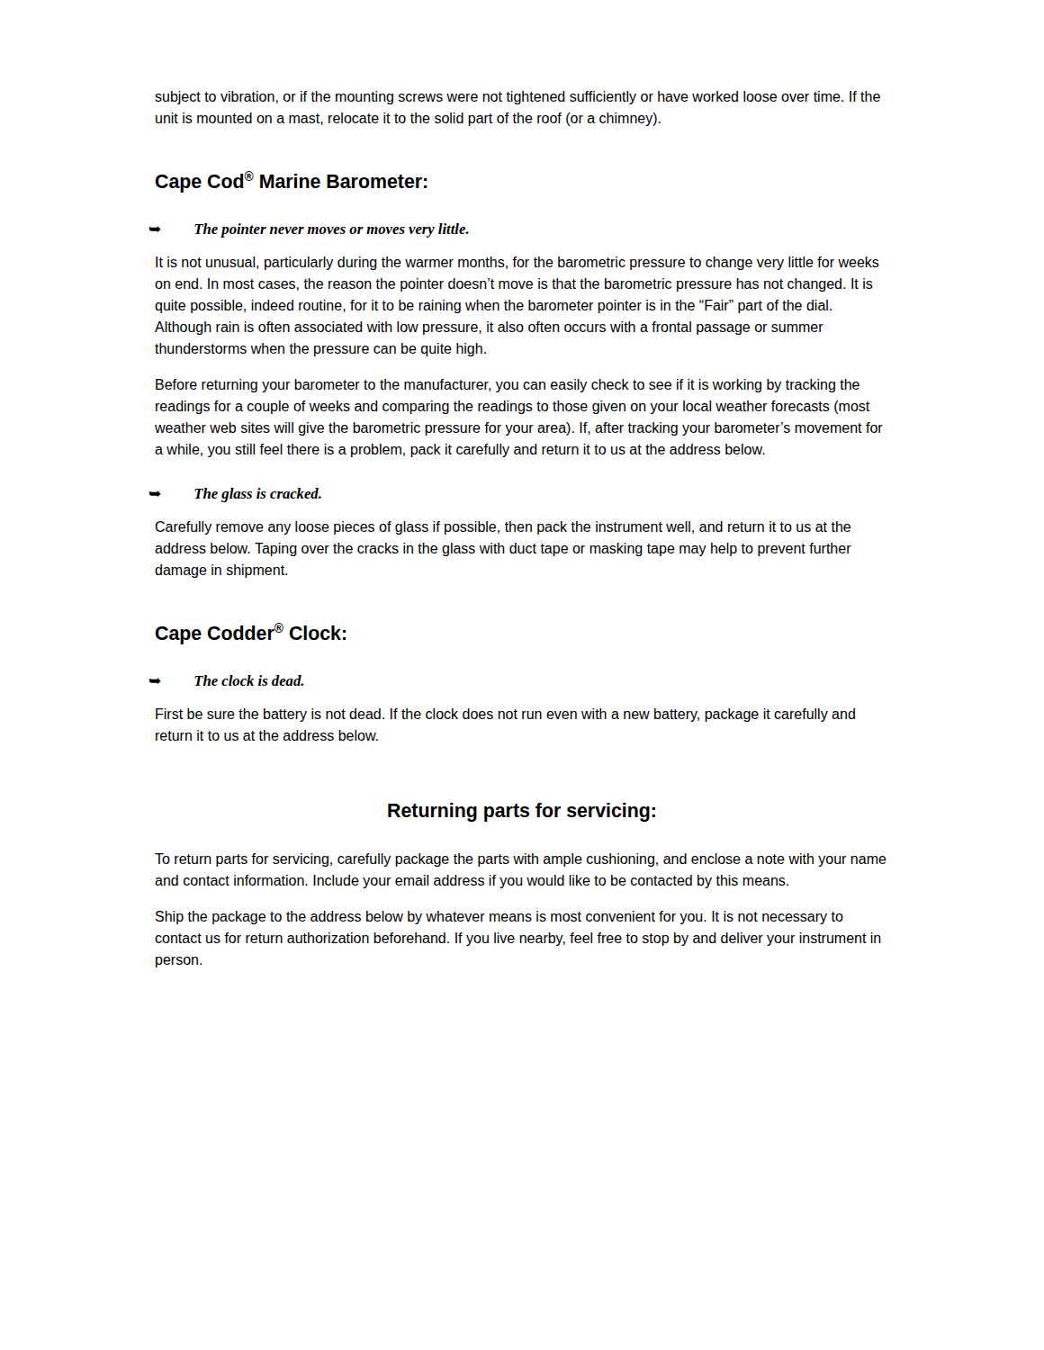subject to vibration, or if the mounting screws were not tightened sufficiently or have worked loose over time. If the unit is mounted on a mast, relocate it to the solid part of the roof (or a chimney).
Cape Cod® Marine Barometer:
➥The pointer never moves or moves very little.
It is not unusual, particularly during the warmer months, for the barometric pressure to change very little for weeks on end. In most cases, the reason the pointer doesn’t move is that the barometric pressure has not changed. It is quite possible, indeed routine, for it to be raining when the barometer pointer is in the “Fair” part of the dial. Although rain is often associated with low pressure, it also often occurs with a frontal passage or summer thunderstorms when the pressure can be quite high.
Before returning your barometer to the manufacturer, you can easily check to see if it is working by tracking the readings for a couple of weeks and comparing the readings to those given on your local weather forecasts (most weather web sites will give the barometric pressure for your area). If, after tracking your barometer’s movement for a while, you still feel there is a problem, pack it carefully and return it to us at the address below.
➥The glass is cracked.
Carefully remove any loose pieces of glass if possible, then pack the instrument well, and return it to us at the address below. Taping over the cracks in the glass with duct tape or masking tape may help to prevent further damage in shipment.
Cape Codder® Clock:
➥The clock is dead.
First be sure the battery is not dead. If the clock does not run even with a new battery, package it carefully and return it to us at the address below.
Returning parts for servicing:
To return parts for servicing, carefully package the parts with ample cushioning, and enclose a note with your name and contact information. Include your email address if you would like to be contacted by this means.
Ship the package to the address below by whatever means is most convenient for you. It is not necessary to contact us for return authorization beforehand. If you live nearby, feel free to stop by and deliver your instrument in person.